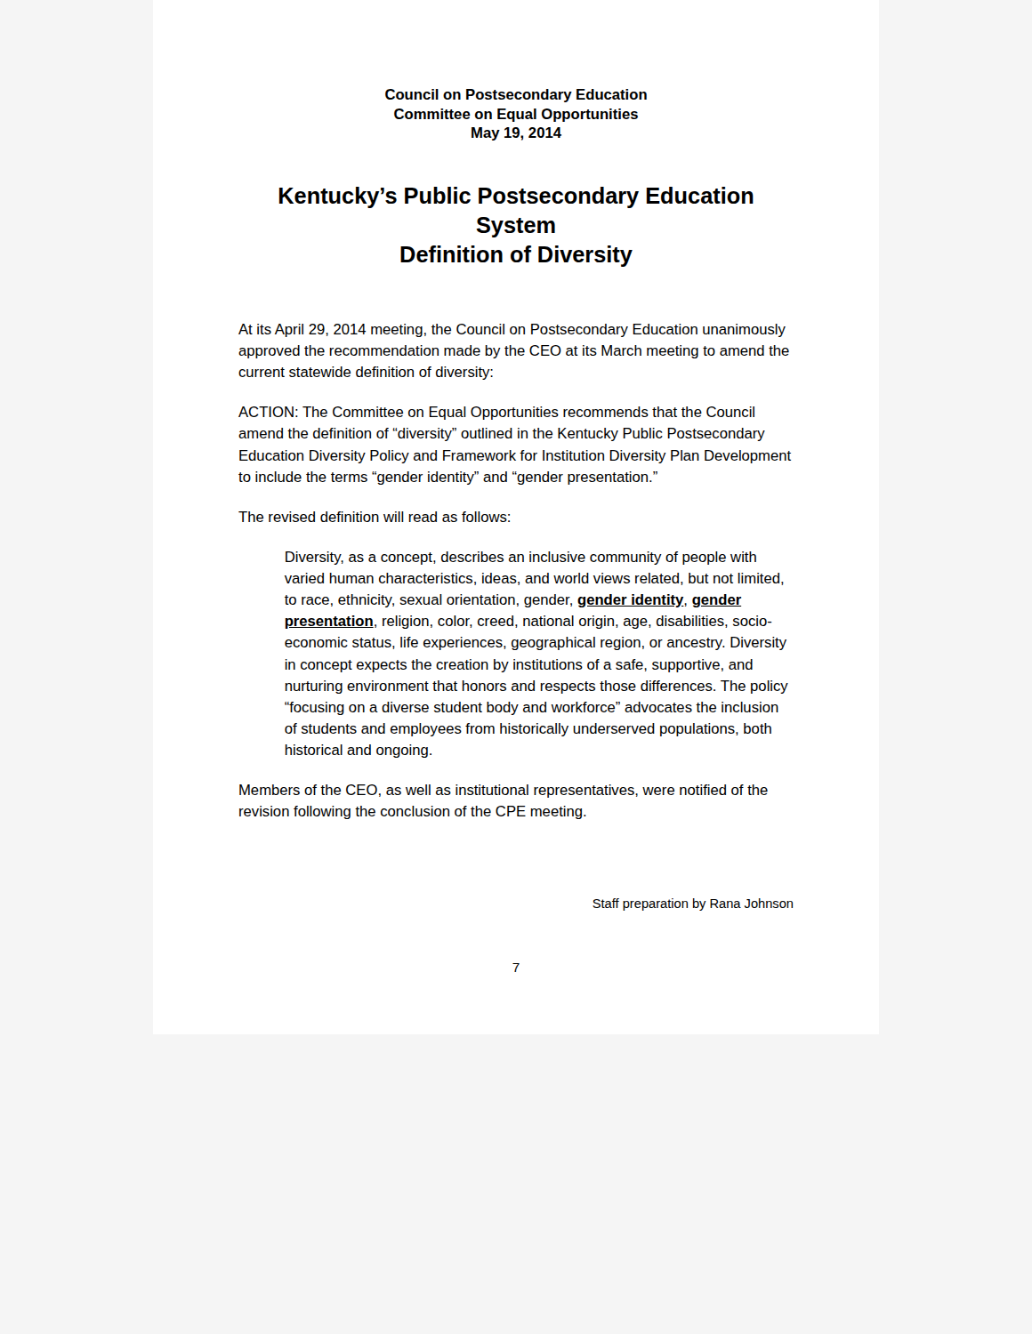Council on Postsecondary Education
Committee on Equal Opportunities
May 19, 2014
Kentucky’s Public Postsecondary Education System
Definition of Diversity
At its April 29, 2014 meeting, the Council on Postsecondary Education unanimously approved the recommendation made by the CEO at its March meeting to amend the current statewide definition of diversity:
ACTION: The Committee on Equal Opportunities recommends that the Council amend the definition of “diversity” outlined in the Kentucky Public Postsecondary Education Diversity Policy and Framework for Institution Diversity Plan Development to include the terms “gender identity” and “gender presentation.”
The revised definition will read as follows:
Diversity, as a concept, describes an inclusive community of people with varied human characteristics, ideas, and world views related, but not limited, to race, ethnicity, sexual orientation, gender, gender identity, gender presentation, religion, color, creed, national origin, age, disabilities, socio-economic status, life experiences, geographical region, or ancestry. Diversity in concept expects the creation by institutions of a safe, supportive, and nurturing environment that honors and respects those differences. The policy “focusing on a diverse student body and workforce” advocates the inclusion of students and employees from historically underserved populations, both historical and ongoing.
Members of the CEO, as well as institutional representatives, were notified of the revision following the conclusion of the CPE meeting.
Staff preparation by Rana Johnson
7